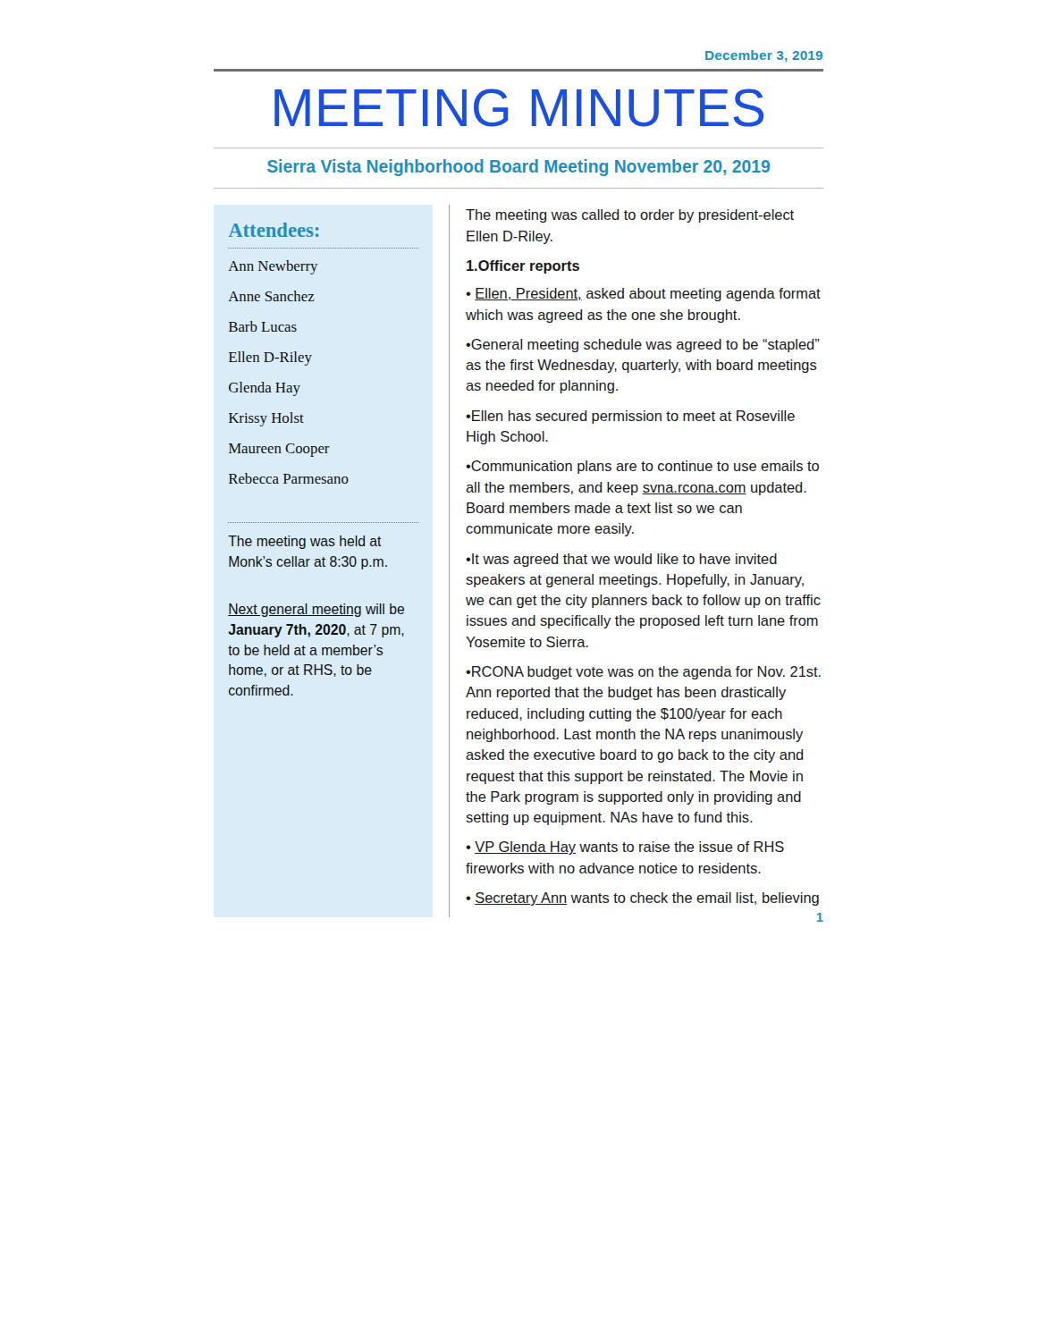December 3, 2019
MEETING MINUTES
Sierra Vista Neighborhood Board Meeting November 20, 2019
Attendees:
Ann Newberry
Anne Sanchez
Barb Lucas
Ellen D-Riley
Glenda Hay
Krissy Holst
Maureen Cooper
Rebecca Parmesano
The meeting was held at Monk’s cellar at 8:30 p.m.
Next general meeting will be January 7th, 2020, at 7 pm, to be held at a member’s home, or at RHS, to be confirmed.
The meeting was called to order by president-elect Ellen D-Riley.
1.Officer reports
• Ellen, President, asked about meeting agenda format which was agreed as the one she brought.
•General meeting schedule was agreed to be “stapled” as the first Wednesday, quarterly, with board meetings as needed for planning.
•Ellen has secured permission to meet at Roseville High School.
•Communication plans are to continue to use emails to all the members, and keep svna.rcona.com updated. Board members made a text list so we can communicate more easily.
•It was agreed that we would like to have invited speakers at general meetings. Hopefully, in January, we can get the city planners back to follow up on traffic issues and specifically the proposed left turn lane from Yosemite to Sierra.
•RCONA budget vote was on the agenda for Nov. 21st. Ann reported that the budget has been drastically reduced, including cutting the $100/year for each neighborhood. Last month the NA reps unanimously asked the executive board to go back to the city and request that this support be reinstated. The Movie in the Park program is supported only in providing and setting up equipment. NAs have to fund this.
• VP Glenda Hay wants to raise the issue of RHS fireworks with no advance notice to residents.
• Secretary Ann wants to check the email list, believing
1